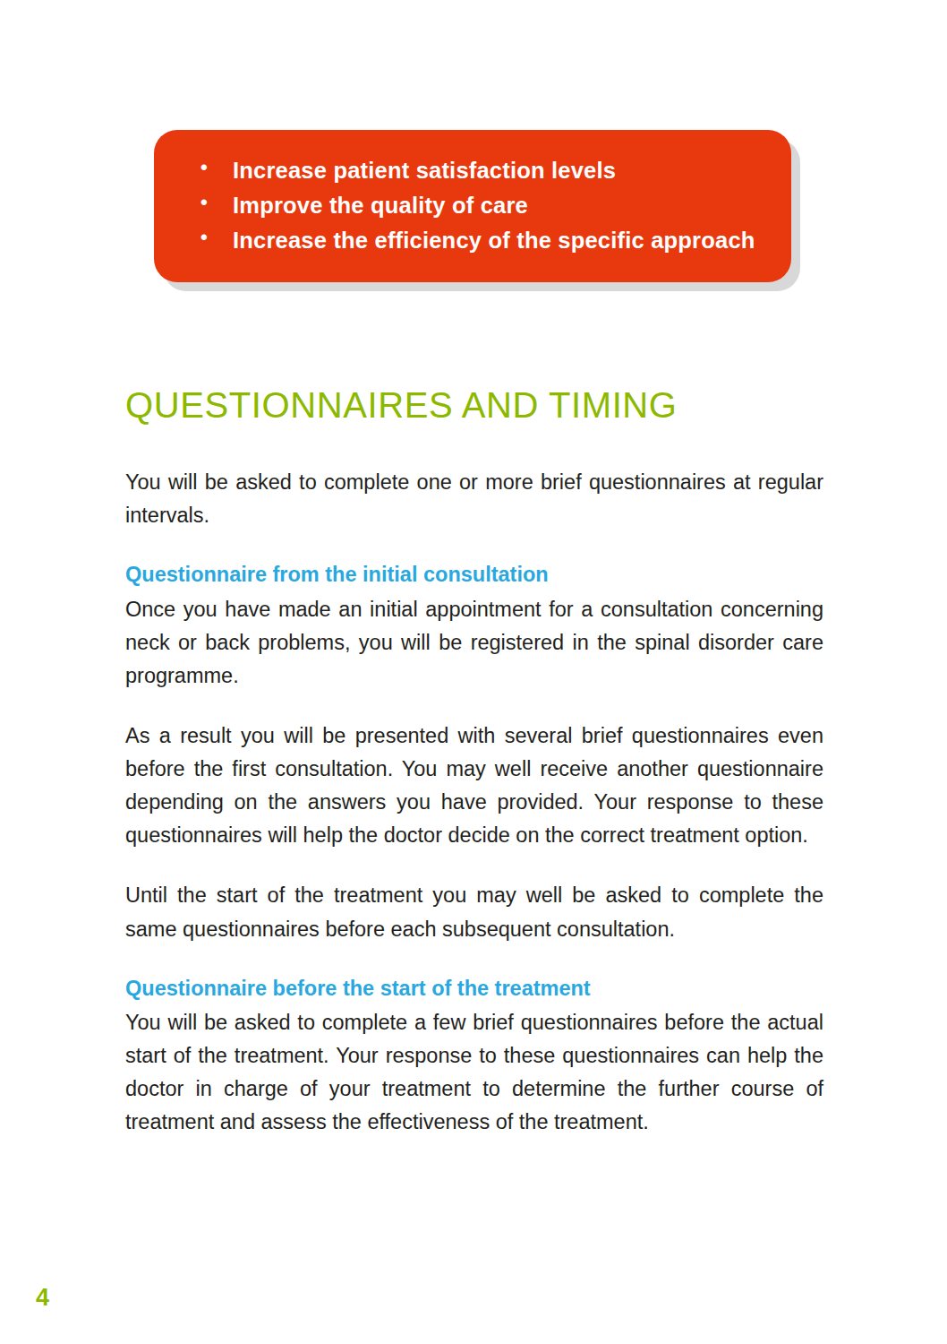Increase patient satisfaction levels
Improve the quality of care
Increase the efficiency of the specific approach
Questionnaires and timing
You will be asked to complete one or more brief questionnaires at regular intervals.
Questionnaire from the initial consultation
Once you have made an initial appointment for a consultation concerning neck or back problems, you will be registered in the spinal disorder care programme.
As a result you will be presented with several brief questionnaires even before the first consultation. You may well receive another questionnaire depending on the answers you have provided. Your response to these questionnaires will help the doctor decide on the correct treatment option.
Until the start of the treatment you may well be asked to complete the same questionnaires before each subsequent consultation.
Questionnaire before the start of the treatment
You will be asked to complete a few brief questionnaires before the actual start of the treatment. Your response to these questionnaires can help the doctor in charge of your treatment to determine the further course of treatment and assess the effectiveness of the treatment.
4